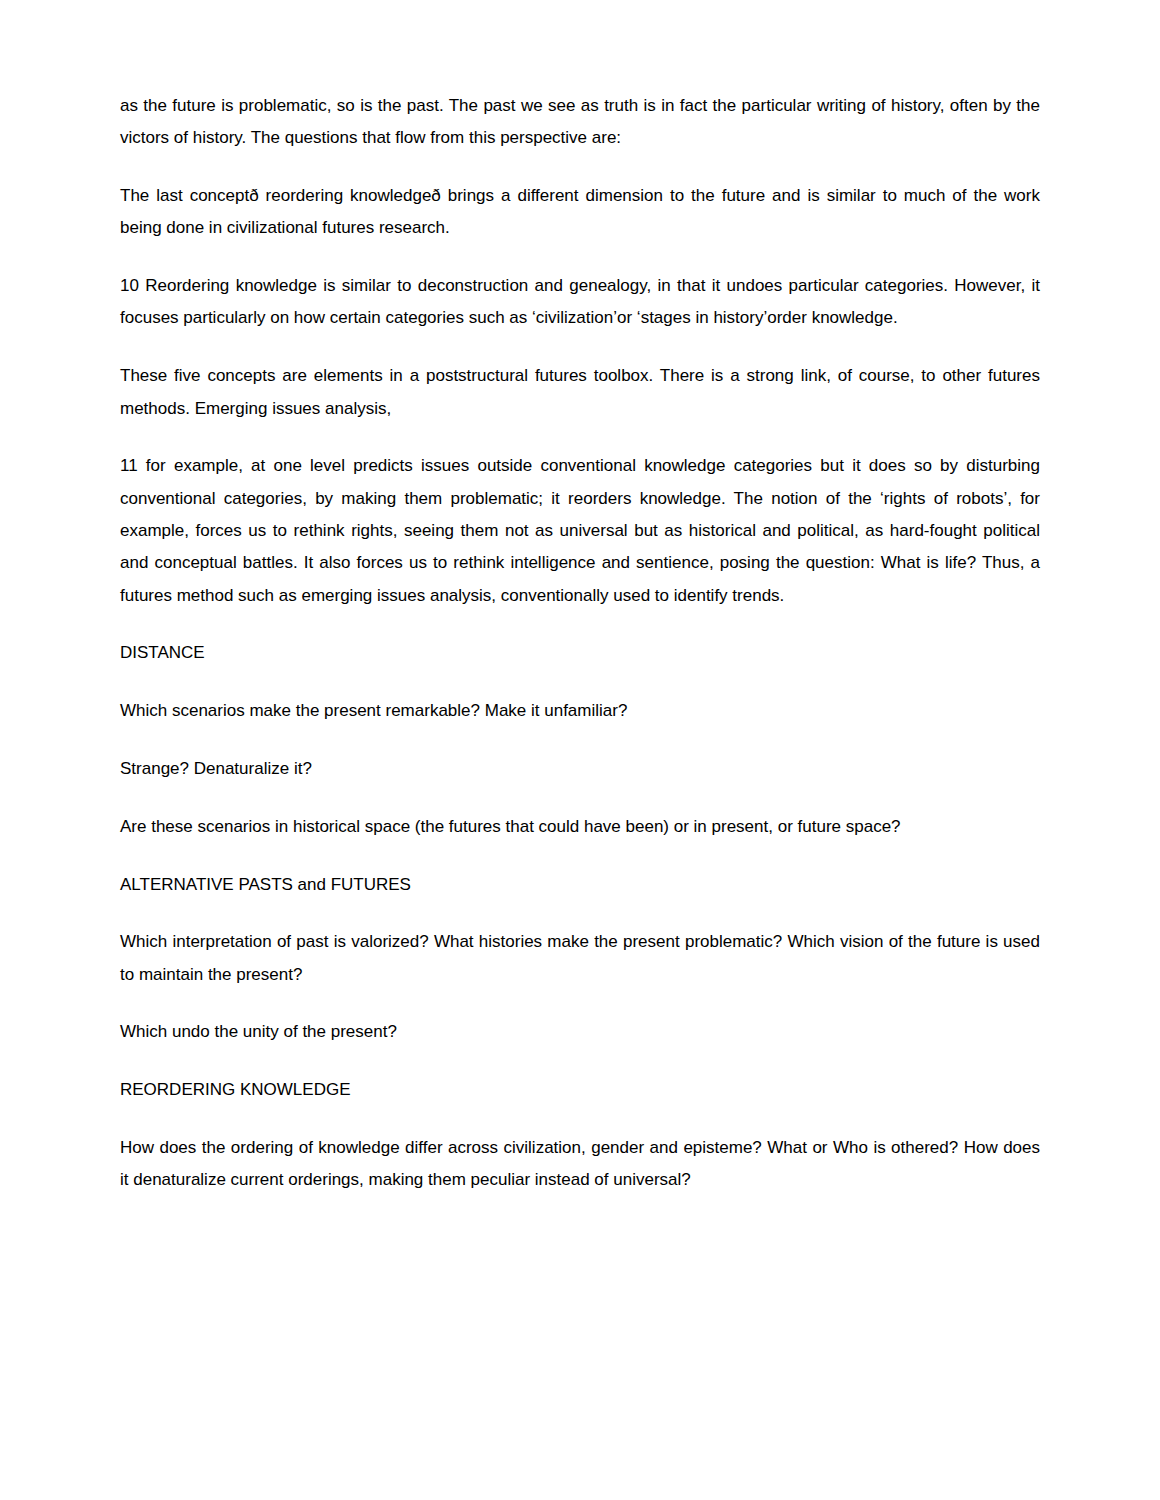as the future is problematic, so is the past. The past we see as truth is in fact the particular writing of history, often by the victors of history. The questions that flow from this perspective are:
The last conceptð reordering knowledgeð brings a different dimension to the future and is similar to much of the work being done in civilizational futures research.
10 Reordering knowledge is similar to deconstruction and genealogy, in that it undoes particular categories. However, it focuses particularly on how certain categories such as ‘civilization’or ‘stages in history’order knowledge.
These five concepts are elements in a poststructural futures toolbox. There is a strong link, of course, to other futures methods. Emerging issues analysis,
11 for example, at one level predicts issues outside conventional knowledge categories but it does so by disturbing conventional categories, by making them problematic; it reorders knowledge. The notion of the ‘rights of robots’, for example, forces us to rethink rights, seeing them not as universal but as historical and political, as hard-fought political and conceptual battles. It also forces us to rethink intelligence and sentience, posing the question: What is life? Thus, a futures method such as emerging issues analysis, conventionally used to identify trends.
DISTANCE
Which scenarios make the present remarkable? Make it unfamiliar?
Strange? Denaturalize it?
Are these scenarios in historical space (the futures that could have been) or in present, or future space?
ALTERNATIVE PASTS and FUTURES
Which interpretation of past is valorized? What histories make the present problematic? Which vision of the future is used to maintain the present?
Which undo the unity of the present?
REORDERING KNOWLEDGE
How does the ordering of knowledge differ across civilization, gender and episteme? What or Who is othered? How does it denaturalize current orderings, making them peculiar instead of universal?